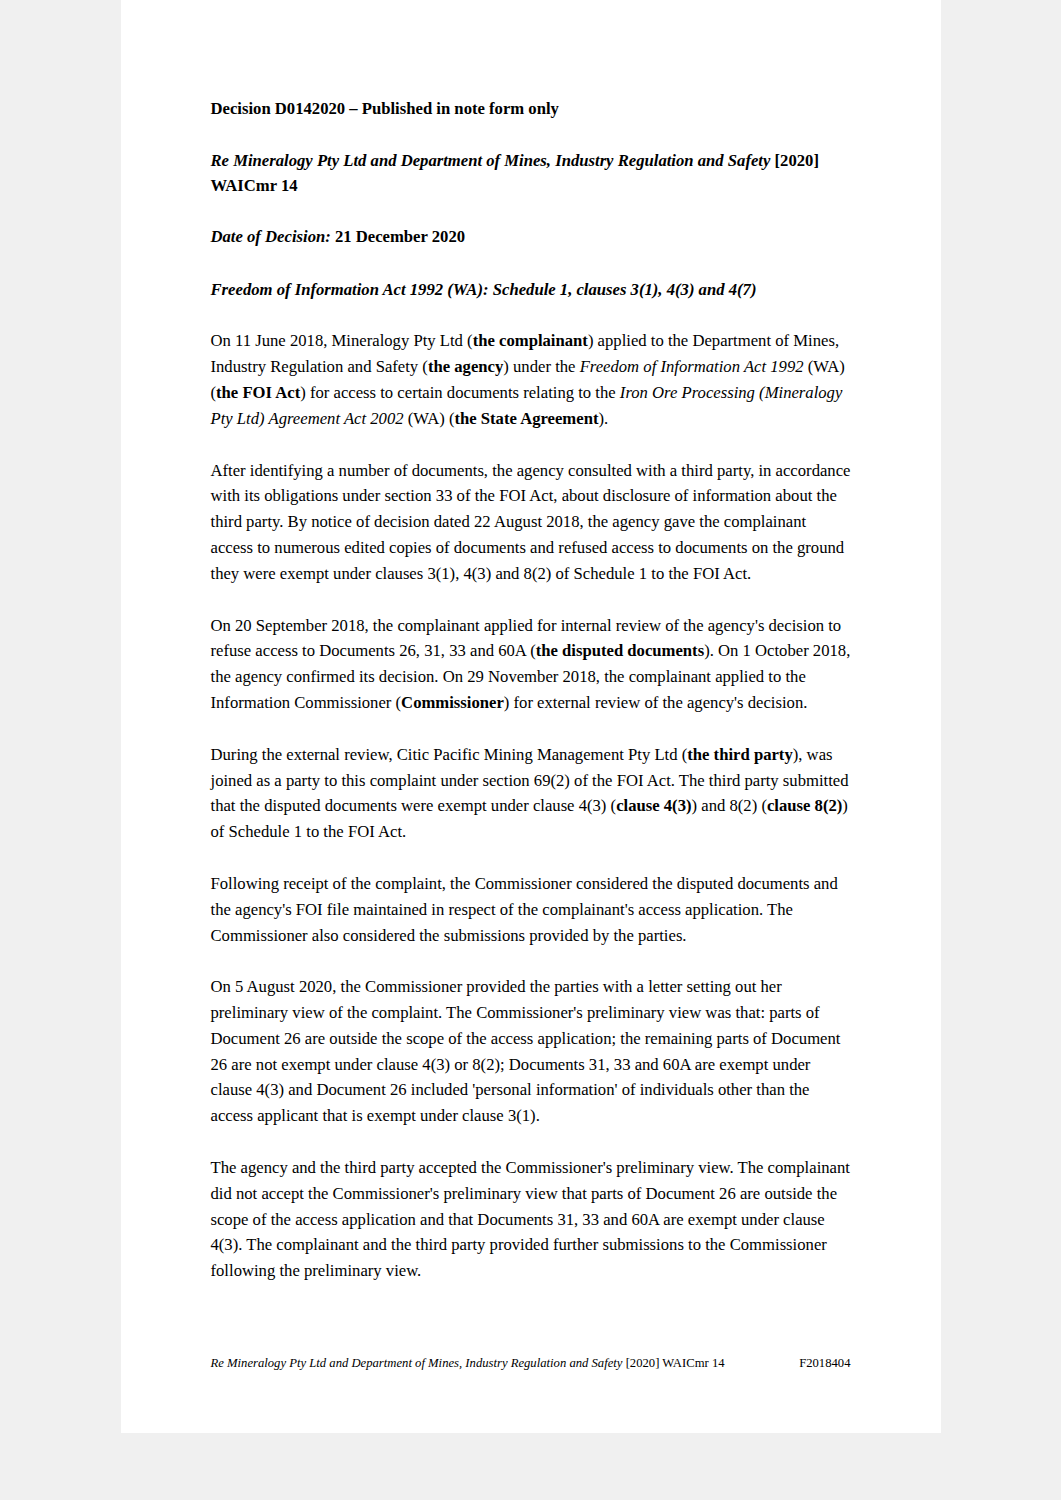Decision D0142020 – Published in note form only
Re Mineralogy Pty Ltd and Department of Mines, Industry Regulation and Safety [2020] WAICmr 14
Date of Decision: 21 December 2020
Freedom of Information Act 1992 (WA): Schedule 1, clauses 3(1), 4(3) and 4(7)
On 11 June 2018, Mineralogy Pty Ltd (the complainant) applied to the Department of Mines, Industry Regulation and Safety (the agency) under the Freedom of Information Act 1992 (WA) (the FOI Act) for access to certain documents relating to the Iron Ore Processing (Mineralogy Pty Ltd) Agreement Act 2002 (WA) (the State Agreement).
After identifying a number of documents, the agency consulted with a third party, in accordance with its obligations under section 33 of the FOI Act, about disclosure of information about the third party. By notice of decision dated 22 August 2018, the agency gave the complainant access to numerous edited copies of documents and refused access to documents on the ground they were exempt under clauses 3(1), 4(3) and 8(2) of Schedule 1 to the FOI Act.
On 20 September 2018, the complainant applied for internal review of the agency's decision to refuse access to Documents 26, 31, 33 and 60A (the disputed documents). On 1 October 2018, the agency confirmed its decision. On 29 November 2018, the complainant applied to the Information Commissioner (Commissioner) for external review of the agency's decision.
During the external review, Citic Pacific Mining Management Pty Ltd (the third party), was joined as a party to this complaint under section 69(2) of the FOI Act. The third party submitted that the disputed documents were exempt under clause 4(3) (clause 4(3)) and 8(2) (clause 8(2)) of Schedule 1 to the FOI Act.
Following receipt of the complaint, the Commissioner considered the disputed documents and the agency's FOI file maintained in respect of the complainant's access application. The Commissioner also considered the submissions provided by the parties.
On 5 August 2020, the Commissioner provided the parties with a letter setting out her preliminary view of the complaint. The Commissioner's preliminary view was that: parts of Document 26 are outside the scope of the access application; the remaining parts of Document 26 are not exempt under clause 4(3) or 8(2); Documents 31, 33 and 60A are exempt under clause 4(3) and Document 26 included 'personal information' of individuals other than the access applicant that is exempt under clause 3(1).
The agency and the third party accepted the Commissioner's preliminary view. The complainant did not accept the Commissioner's preliminary view that parts of Document 26 are outside the scope of the access application and that Documents 31, 33 and 60A are exempt under clause 4(3). The complainant and the third party provided further submissions to the Commissioner following the preliminary view.
Re Mineralogy Pty Ltd and Department of Mines, Industry Regulation and Safety [2020] WAICmr 14 F2018404